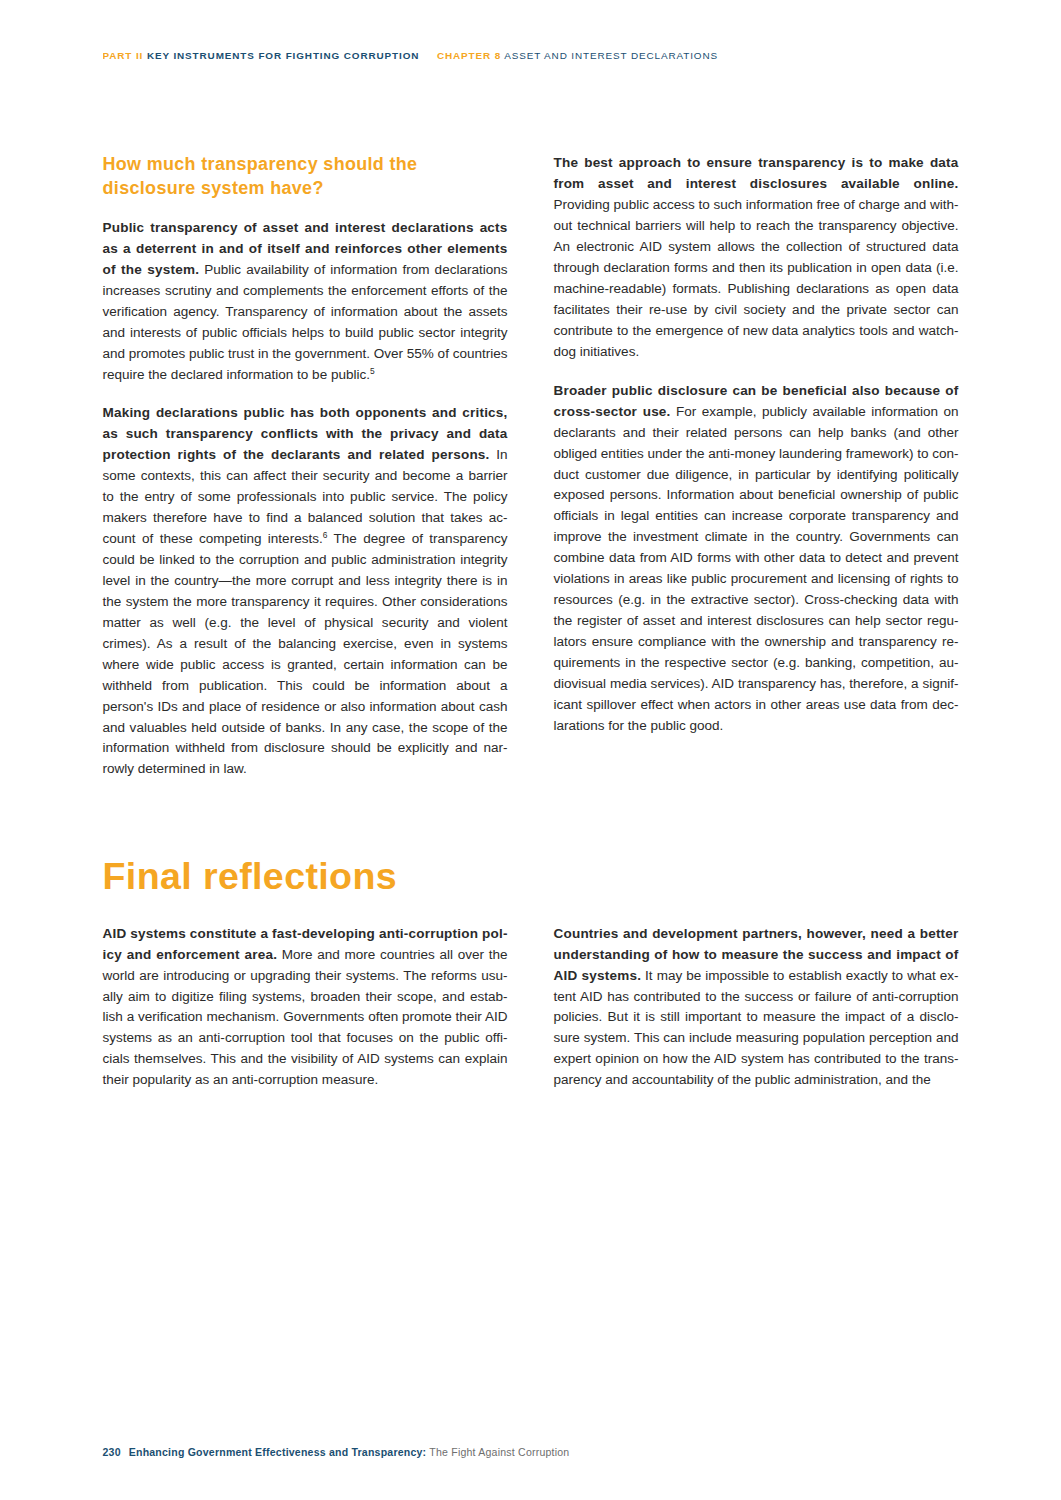PART II KEY INSTRUMENTS FOR FIGHTING CORRUPTION CHAPTER 8 ASSET AND INTEREST DECLARATIONS
How much transparency should the disclosure system have?
Public transparency of asset and interest declarations acts as a deterrent in and of itself and reinforces other elements of the system. Public availability of information from declarations increases scrutiny and complements the enforcement efforts of the verification agency. Transparency of information about the assets and interests of public officials helps to build public sector integrity and promotes public trust in the government. Over 55% of countries require the declared information to be public.5
Making declarations public has both opponents and critics, as such transparency conflicts with the privacy and data protection rights of the declarants and related persons. In some contexts, this can affect their security and become a barrier to the entry of some professionals into public service. The policy makers therefore have to find a balanced solution that takes account of these competing interests.6 The degree of transparency could be linked to the corruption and public administration integrity level in the country—the more corrupt and less integrity there is in the system the more transparency it requires. Other considerations matter as well (e.g. the level of physical security and violent crimes). As a result of the balancing exercise, even in systems where wide public access is granted, certain information can be withheld from publication. This could be information about a person's IDs and place of residence or also information about cash and valuables held outside of banks. In any case, the scope of the information withheld from disclosure should be explicitly and narrowly determined in law.
The best approach to ensure transparency is to make data from asset and interest disclosures available online. Providing public access to such information free of charge and without technical barriers will help to reach the transparency objective. An electronic AID system allows the collection of structured data through declaration forms and then its publication in open data (i.e. machine-readable) formats. Publishing declarations as open data facilitates their re-use by civil society and the private sector can contribute to the emergence of new data analytics tools and watchdog initiatives.
Broader public disclosure can be beneficial also because of cross-sector use. For example, publicly available information on declarants and their related persons can help banks (and other obliged entities under the anti-money laundering framework) to conduct customer due diligence, in particular by identifying politically exposed persons. Information about beneficial ownership of public officials in legal entities can increase corporate transparency and improve the investment climate in the country. Governments can combine data from AID forms with other data to detect and prevent violations in areas like public procurement and licensing of rights to resources (e.g. in the extractive sector). Cross-checking data with the register of asset and interest disclosures can help sector regulators ensure compliance with the ownership and transparency requirements in the respective sector (e.g. banking, competition, audiovisual media services). AID transparency has, therefore, a significant spillover effect when actors in other areas use data from declarations for the public good.
Final reflections
AID systems constitute a fast-developing anti-corruption policy and enforcement area. More and more countries all over the world are introducing or upgrading their systems. The reforms usually aim to digitize filing systems, broaden their scope, and establish a verification mechanism. Governments often promote their AID systems as an anti-corruption tool that focuses on the public officials themselves. This and the visibility of AID systems can explain their popularity as an anti-corruption measure.
Countries and development partners, however, need a better understanding of how to measure the success and impact of AID systems. It may be impossible to establish exactly to what extent AID has contributed to the success or failure of anti-corruption policies. But it is still important to measure the impact of a disclosure system. This can include measuring population perception and expert opinion on how the AID system has contributed to the transparency and accountability of the public administration, and the
230 Enhancing Government Effectiveness and Transparency: The Fight Against Corruption